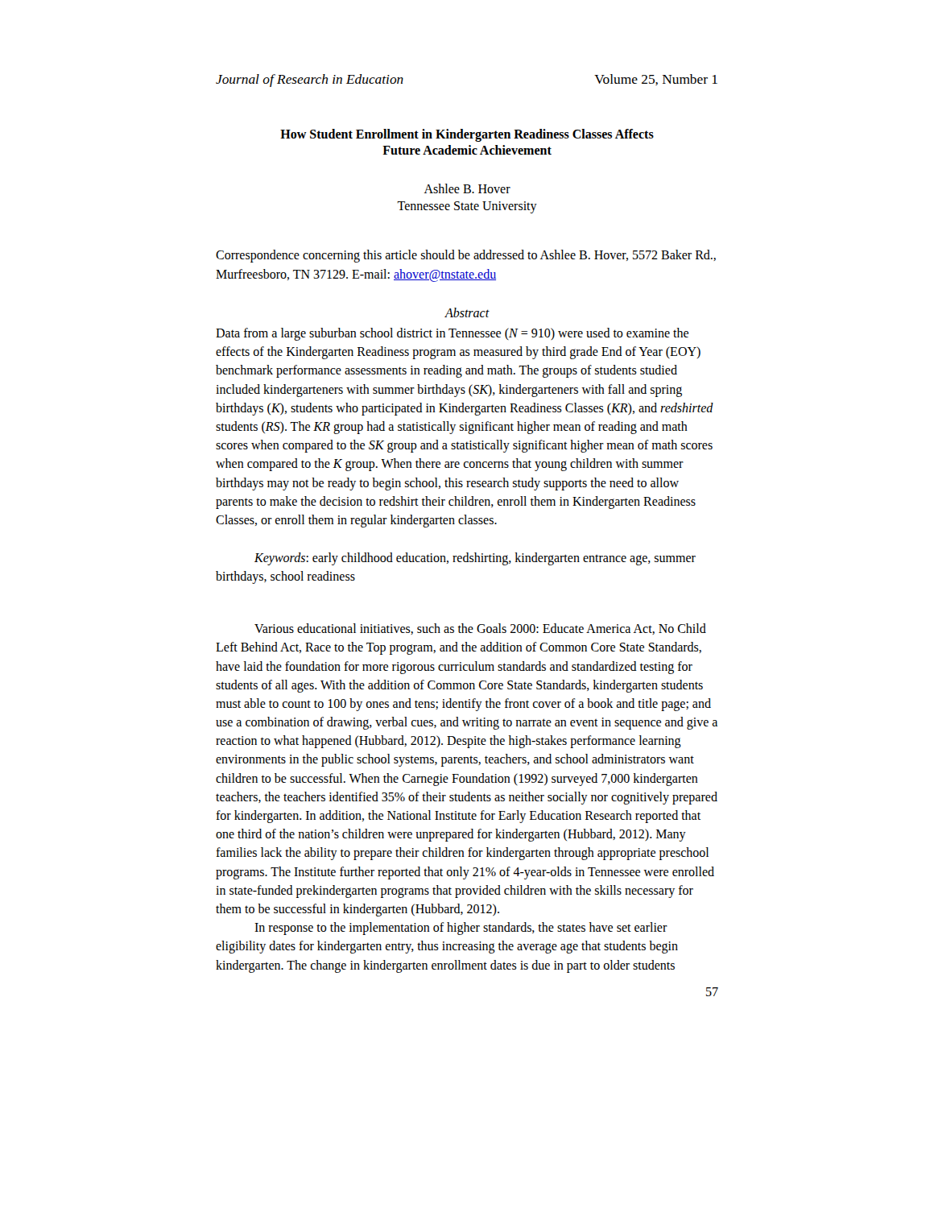Journal of Research in Education Volume 25, Number 1
How Student Enrollment in Kindergarten Readiness Classes Affects
Future Academic Achievement
Ashlee B. Hover
Tennessee State University
Correspondence concerning this article should be addressed to Ashlee B. Hover, 5572 Baker Rd., Murfreesboro, TN 37129. E-mail: ahover@tnstate.edu
Abstract
Data from a large suburban school district in Tennessee (N = 910) were used to examine the effects of the Kindergarten Readiness program as measured by third grade End of Year (EOY) benchmark performance assessments in reading and math. The groups of students studied included kindergarteners with summer birthdays (SK), kindergarteners with fall and spring birthdays (K), students who participated in Kindergarten Readiness Classes (KR), and redshirted students (RS). The KR group had a statistically significant higher mean of reading and math scores when compared to the SK group and a statistically significant higher mean of math scores when compared to the K group. When there are concerns that young children with summer birthdays may not be ready to begin school, this research study supports the need to allow parents to make the decision to redshirt their children, enroll them in Kindergarten Readiness Classes, or enroll them in regular kindergarten classes.
Keywords: early childhood education, redshirting, kindergarten entrance age, summer birthdays, school readiness
Various educational initiatives, such as the Goals 2000: Educate America Act, No Child Left Behind Act, Race to the Top program, and the addition of Common Core State Standards, have laid the foundation for more rigorous curriculum standards and standardized testing for students of all ages. With the addition of Common Core State Standards, kindergarten students must able to count to 100 by ones and tens; identify the front cover of a book and title page; and use a combination of drawing, verbal cues, and writing to narrate an event in sequence and give a reaction to what happened (Hubbard, 2012). Despite the high-stakes performance learning environments in the public school systems, parents, teachers, and school administrators want children to be successful. When the Carnegie Foundation (1992) surveyed 7,000 kindergarten teachers, the teachers identified 35% of their students as neither socially nor cognitively prepared for kindergarten. In addition, the National Institute for Early Education Research reported that one third of the nation’s children were unprepared for kindergarten (Hubbard, 2012). Many families lack the ability to prepare their children for kindergarten through appropriate preschool programs. The Institute further reported that only 21% of 4-year-olds in Tennessee were enrolled in state-funded prekindergarten programs that provided children with the skills necessary for them to be successful in kindergarten (Hubbard, 2012).
In response to the implementation of higher standards, the states have set earlier eligibility dates for kindergarten entry, thus increasing the average age that students begin kindergarten. The change in kindergarten enrollment dates is due in part to older students
57